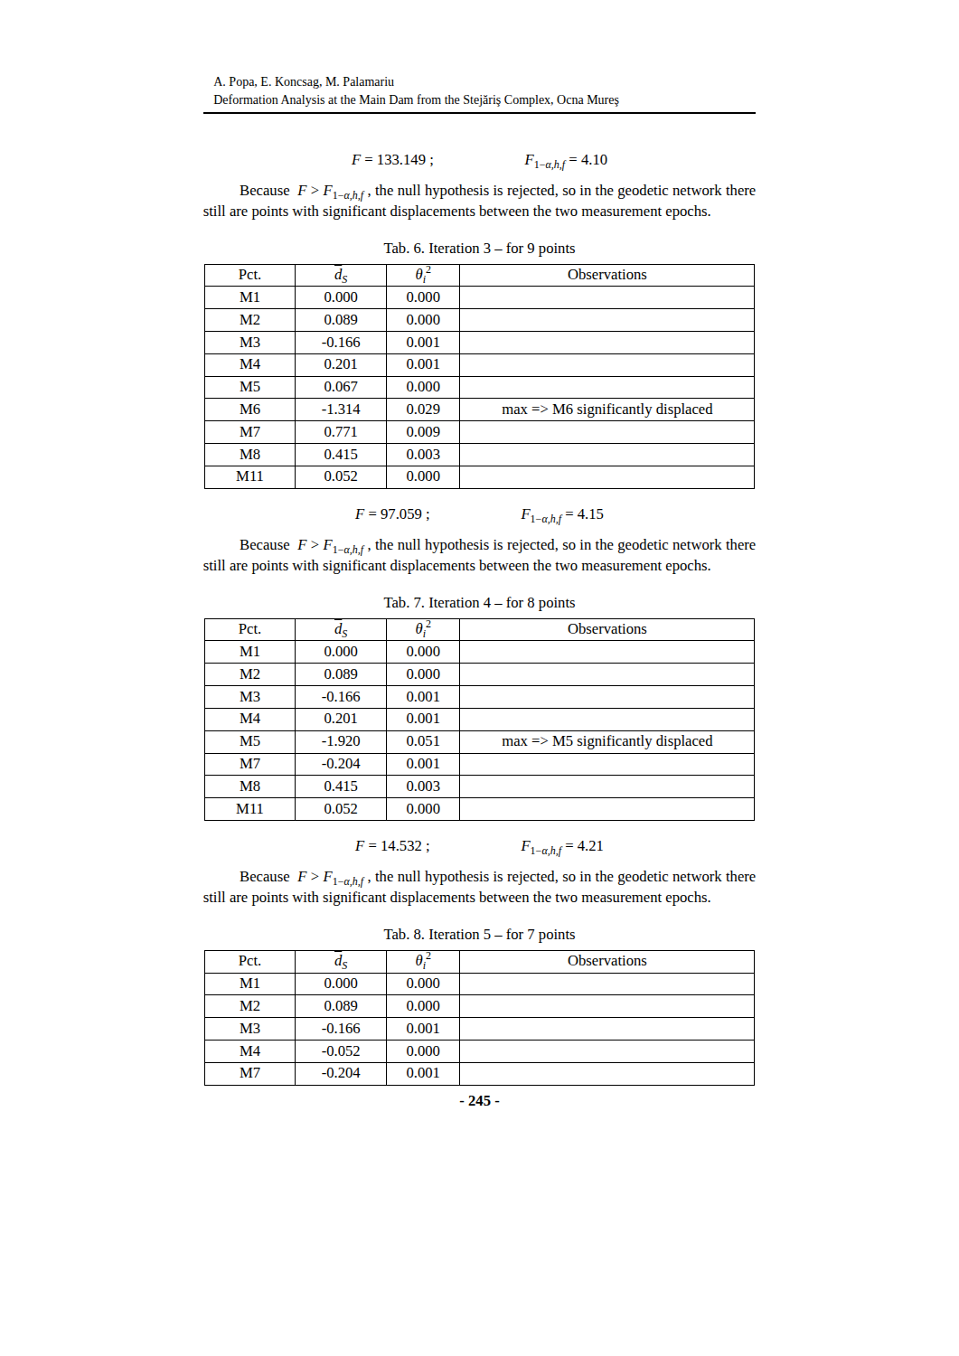A. Popa, E. Koncsag, M. Palamariu
Deformation Analysis at the Main Dam from the Stejăriş Complex, Ocna Mureş
F = 133.149 ; F1−α,h,f = 4.10
Because F > F1−α,h,f , the null hypothesis is rejected, so in the geodetic network there still are points with significant displacements between the two measurement epochs.
Tab. 6. Iteration 3 – for 9 points
| Pct. | d S | θ i 2 | Observations |
| --- | --- | --- | --- |
| M1 | 0.000 | 0.000 | |
| M2 | 0.089 | 0.000 | |
| M3 | -0.166 | 0.001 | |
| M4 | 0.201 | 0.001 | |
| M5 | 0.067 | 0.000 | |
| M6 | -1.314 | 0.029 | max => M6 significantly displaced |
| M7 | 0.771 | 0.009 | |
| M8 | 0.415 | 0.003 | |
| M11 | 0.052 | 0.000 | |
F = 97.059 ; F1−α,h,f = 4.15
Because F > F1−α,h,f , the null hypothesis is rejected, so in the geodetic network there still are points with significant displacements between the two measurement epochs.
Tab. 7. Iteration 4 – for 8 points
| Pct. | d S | θ i 2 | Observations |
| --- | --- | --- | --- |
| M1 | 0.000 | 0.000 | |
| M2 | 0.089 | 0.000 | |
| M3 | -0.166 | 0.001 | |
| M4 | 0.201 | 0.001 | |
| M5 | -1.920 | 0.051 | max => M5 significantly displaced |
| M7 | -0.204 | 0.001 | |
| M8 | 0.415 | 0.003 | |
| M11 | 0.052 | 0.000 | |
F = 14.532 ; F1−α,h,f = 4.21
Because F > F1−α,h,f , the null hypothesis is rejected, so in the geodetic network there still are points with significant displacements between the two measurement epochs.
Tab. 8. Iteration 5 – for 7 points
| Pct. | d S | θ i 2 | Observations |
| --- | --- | --- | --- |
| M1 | 0.000 | 0.000 | |
| M2 | 0.089 | 0.000 | |
| M3 | -0.166 | 0.001 | |
| M4 | -0.052 | 0.000 | |
| M7 | -0.204 | 0.001 | |
- 245 -